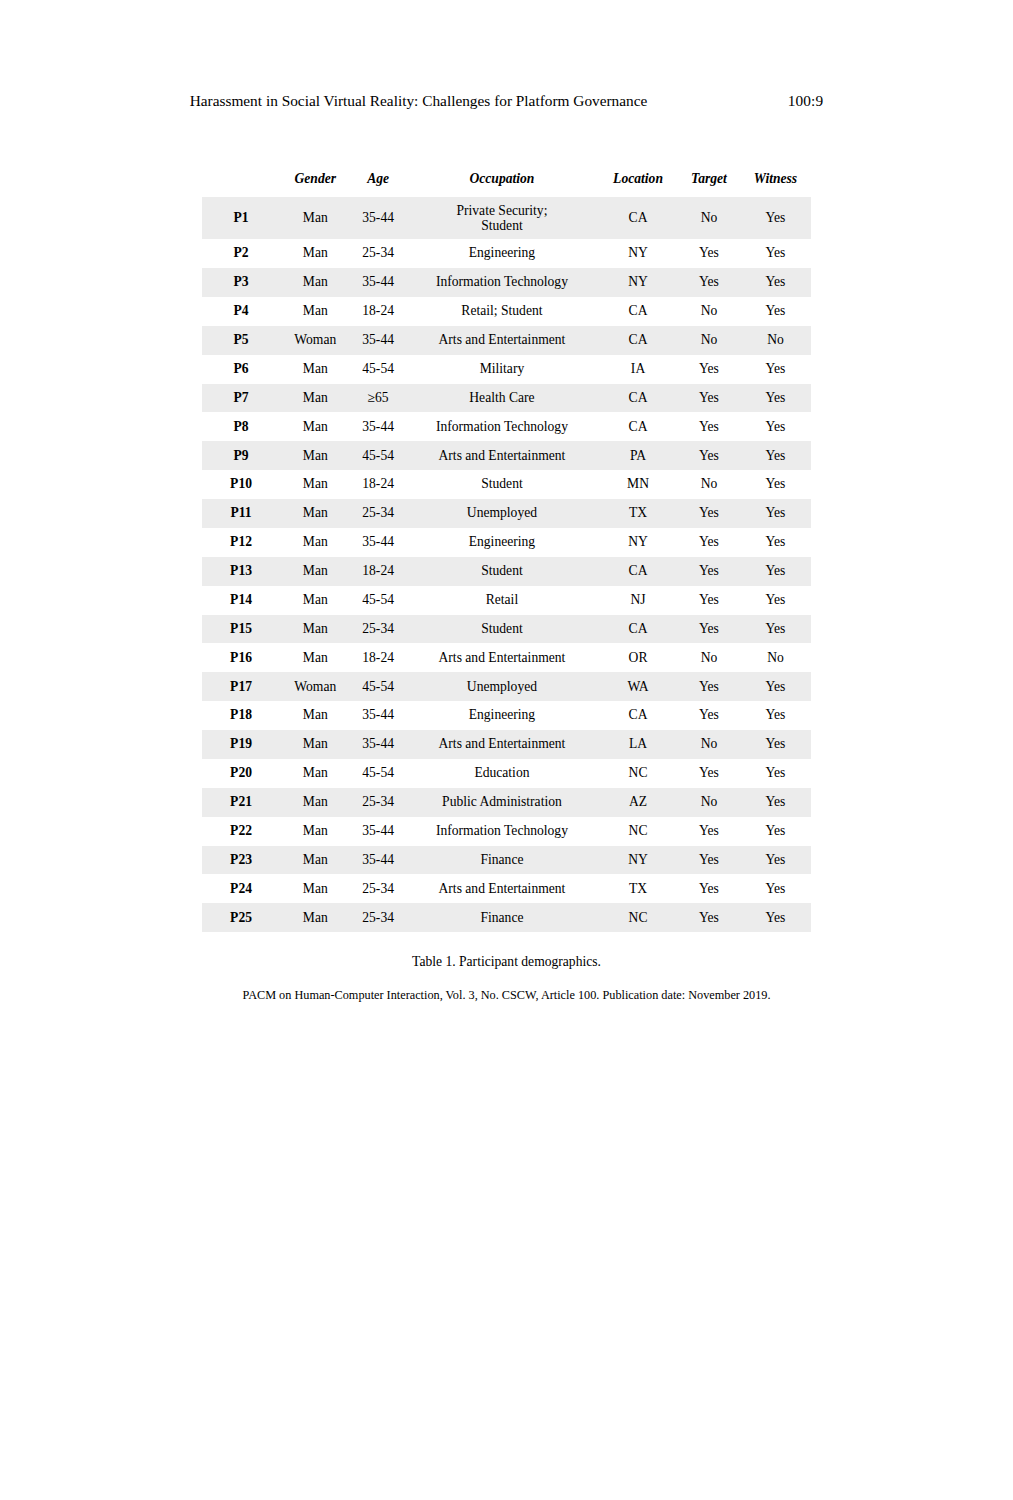Harassment in Social Virtual Reality: Challenges for Platform Governance 100:9
| | Gender | Age | Occupation | Location | Target | Witness |
| --- | --- | --- | --- | --- | --- | --- |
| P1 | Man | 35-44 | Private Security; Student | CA | No | Yes |
| P2 | Man | 25-34 | Engineering | NY | Yes | Yes |
| P3 | Man | 35-44 | Information Technology | NY | Yes | Yes |
| P4 | Man | 18-24 | Retail; Student | CA | No | Yes |
| P5 | Woman | 35-44 | Arts and Entertainment | CA | No | No |
| P6 | Man | 45-54 | Military | IA | Yes | Yes |
| P7 | Man | ≥65 | Health Care | CA | Yes | Yes |
| P8 | Man | 35-44 | Information Technology | CA | Yes | Yes |
| P9 | Man | 45-54 | Arts and Entertainment | PA | Yes | Yes |
| P10 | Man | 18-24 | Student | MN | No | Yes |
| P11 | Man | 25-34 | Unemployed | TX | Yes | Yes |
| P12 | Man | 35-44 | Engineering | NY | Yes | Yes |
| P13 | Man | 18-24 | Student | CA | Yes | Yes |
| P14 | Man | 45-54 | Retail | NJ | Yes | Yes |
| P15 | Man | 25-34 | Student | CA | Yes | Yes |
| P16 | Man | 18-24 | Arts and Entertainment | OR | No | No |
| P17 | Woman | 45-54 | Unemployed | WA | Yes | Yes |
| P18 | Man | 35-44 | Engineering | CA | Yes | Yes |
| P19 | Man | 35-44 | Arts and Entertainment | LA | No | Yes |
| P20 | Man | 45-54 | Education | NC | Yes | Yes |
| P21 | Man | 25-34 | Public Administration | AZ | No | Yes |
| P22 | Man | 35-44 | Information Technology | NC | Yes | Yes |
| P23 | Man | 35-44 | Finance | NY | Yes | Yes |
| P24 | Man | 25-34 | Arts and Entertainment | TX | Yes | Yes |
| P25 | Man | 25-34 | Finance | NC | Yes | Yes |
Table 1. Participant demographics.
PACM on Human-Computer Interaction, Vol. 3, No. CSCW, Article 100. Publication date: November 2019.